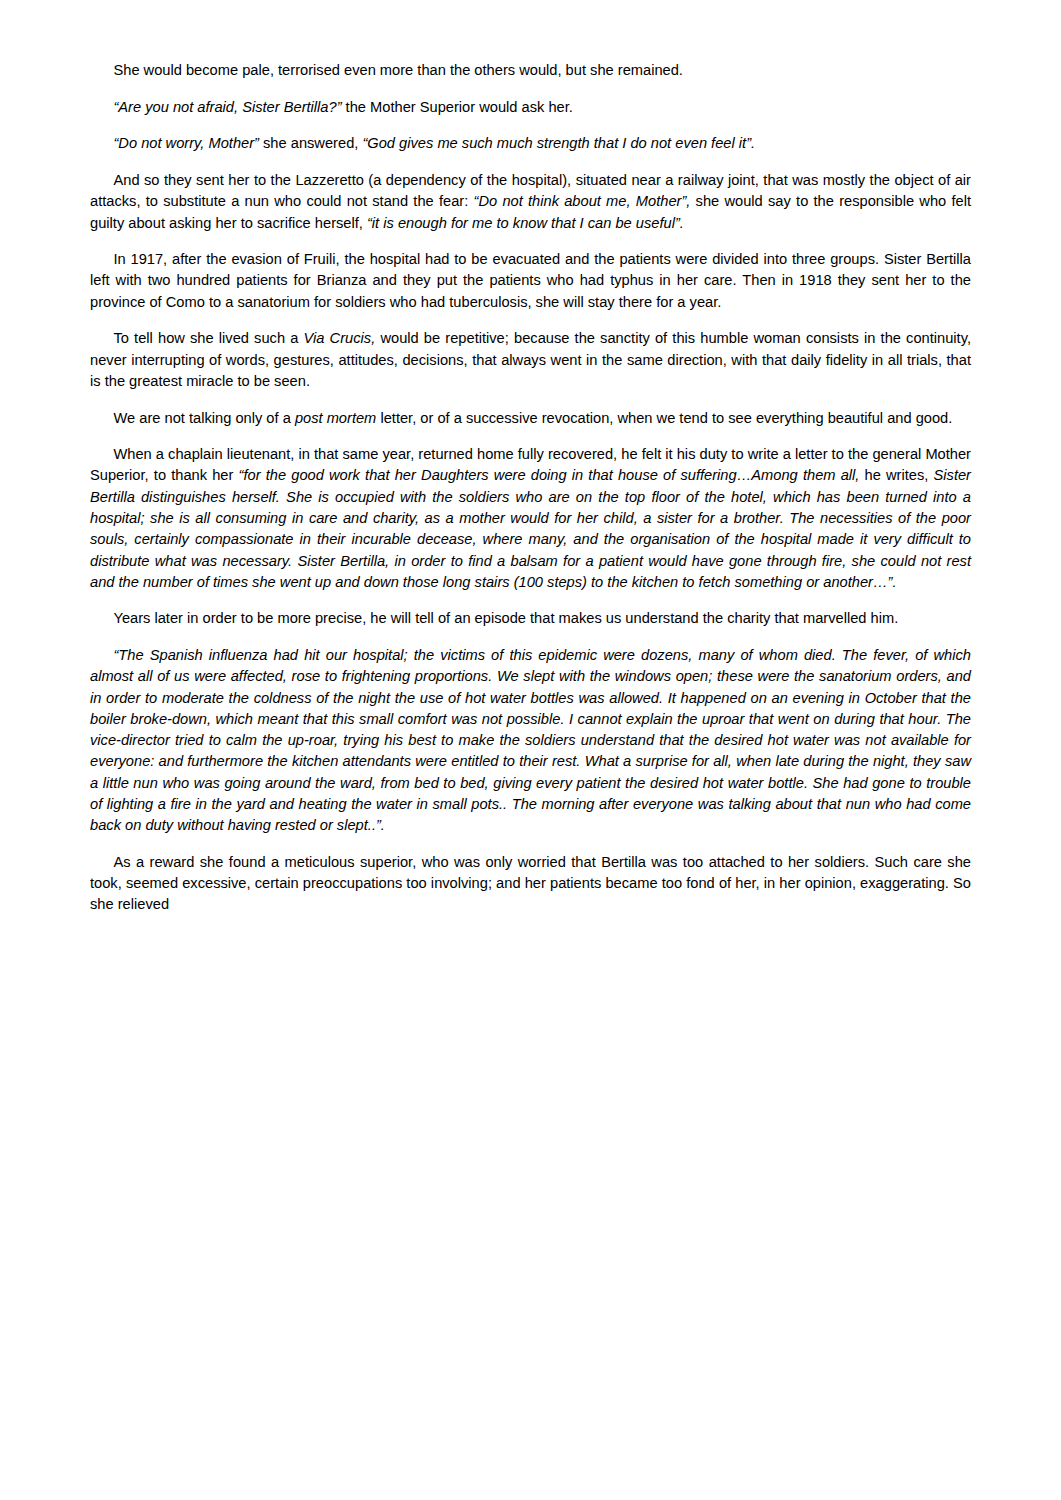She would become pale, terrorised even more than the others would, but she remained.
“Are you not afraid, Sister Bertilla?” the Mother Superior would ask her.
“Do not worry, Mother” she answered, “God gives me such much strength that I do not even feel it”.
And so they sent her to the Lazzeretto (a dependency of the hospital), situated near a railway joint, that was mostly the object of air attacks, to substitute a nun who could not stand the fear: “Do not think about me, Mother”, she would say to the responsible who felt guilty about asking her to sacrifice herself, “it is enough for me to know that I can be useful”.
In 1917, after the evasion of Fruili, the hospital had to be evacuated and the patients were divided into three groups. Sister Bertilla left with two hundred patients for Brianza and they put the patients who had typhus in her care. Then in 1918 they sent her to the province of Como to a sanatorium for soldiers who had tuberculosis, she will stay there for a year.
To tell how she lived such a Via Crucis, would be repetitive; because the sanctity of this humble woman consists in the continuity, never interrupting of words, gestures, attitudes, decisions, that always went in the same direction, with that daily fidelity in all trials, that is the greatest miracle to be seen.
We are not talking only of a post mortem letter, or of a successive revocation, when we tend to see everything beautiful and good.
When a chaplain lieutenant, in that same year, returned home fully recovered, he felt it his duty to write a letter to the general Mother Superior, to thank her “for the good work that her Daughters were doing in that house of suffering…Among them all, he writes, Sister Bertilla distinguishes herself. She is occupied with the soldiers who are on the top floor of the hotel, which has been turned into a hospital; she is all consuming in care and charity, as a mother would for her child, a sister for a brother. The necessities of the poor souls, certainly compassionate in their incurable decease, where many, and the organisation of the hospital made it very difficult to distribute what was necessary. Sister Bertilla, in order to find a balsam for a patient would have gone through fire, she could not rest and the number of times she went up and down those long stairs (100 steps) to the kitchen to fetch something or another…”.
Years later in order to be more precise, he will tell of an episode that makes us understand the charity that marvelled him.
“The Spanish influenza had hit our hospital; the victims of this epidemic were dozens, many of whom died. The fever, of which almost all of us were affected, rose to frightening proportions. We slept with the windows open; these were the sanatorium orders, and in order to moderate the coldness of the night the use of hot water bottles was allowed. It happened on an evening in October that the boiler broke-down, which meant that this small comfort was not possible. I cannot explain the uproar that went on during that hour. The vice-director tried to calm the up-roar, trying his best to make the soldiers understand that the desired hot water was not available for everyone: and furthermore the kitchen attendants were entitled to their rest. What a surprise for all, when late during the night, they saw a little nun who was going around the ward, from bed to bed, giving every patient the desired hot water bottle. She had gone to trouble of lighting a fire in the yard and heating the water in small pots.. The morning after everyone was talking about that nun who had come back on duty without having rested or slept..”.
As a reward she found a meticulous superior, who was only worried that Bertilla was too attached to her soldiers. Such care she took, seemed excessive, certain preoccupations too involving; and her patients became too fond of her, in her opinion, exaggerating. So she relieved